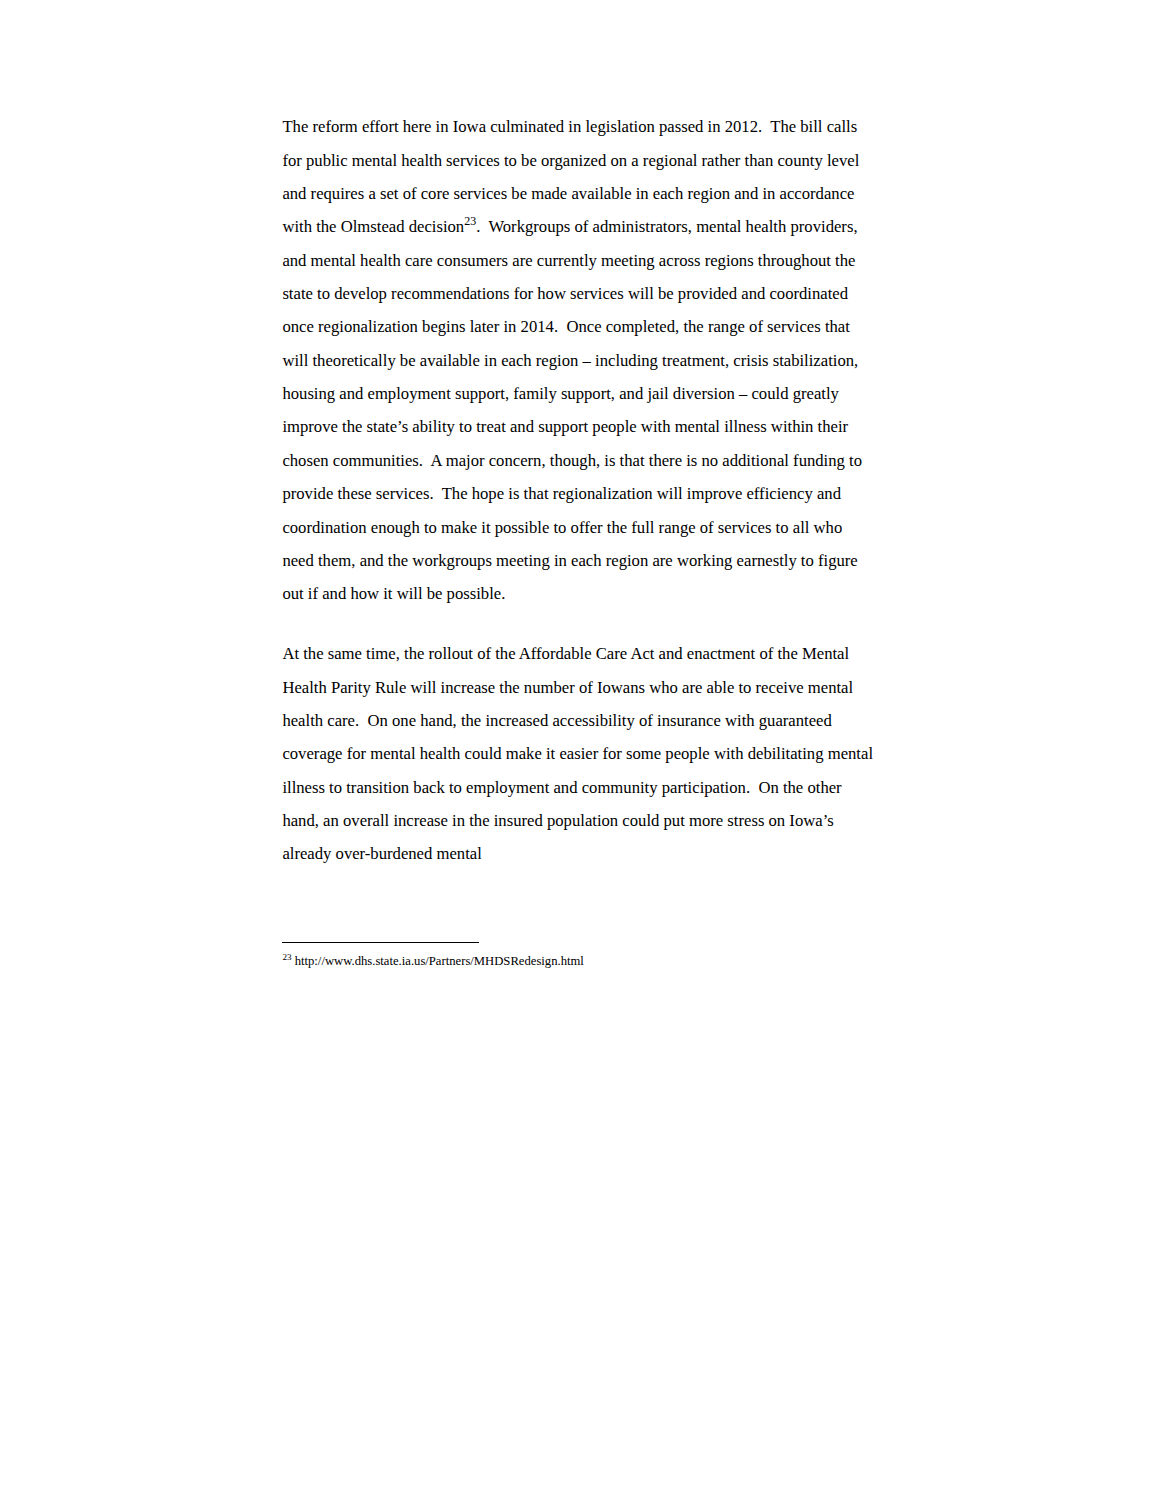The reform effort here in Iowa culminated in legislation passed in 2012. The bill calls for public mental health services to be organized on a regional rather than county level and requires a set of core services be made available in each region and in accordance with the Olmstead decision23. Workgroups of administrators, mental health providers, and mental health care consumers are currently meeting across regions throughout the state to develop recommendations for how services will be provided and coordinated once regionalization begins later in 2014. Once completed, the range of services that will theoretically be available in each region – including treatment, crisis stabilization, housing and employment support, family support, and jail diversion – could greatly improve the state’s ability to treat and support people with mental illness within their chosen communities. A major concern, though, is that there is no additional funding to provide these services. The hope is that regionalization will improve efficiency and coordination enough to make it possible to offer the full range of services to all who need them, and the workgroups meeting in each region are working earnestly to figure out if and how it will be possible.
At the same time, the rollout of the Affordable Care Act and enactment of the Mental Health Parity Rule will increase the number of Iowans who are able to receive mental health care. On one hand, the increased accessibility of insurance with guaranteed coverage for mental health could make it easier for some people with debilitating mental illness to transition back to employment and community participation. On the other hand, an overall increase in the insured population could put more stress on Iowa’s already over-burdened mental
23 http://www.dhs.state.ia.us/Partners/MHDSRedesign.html